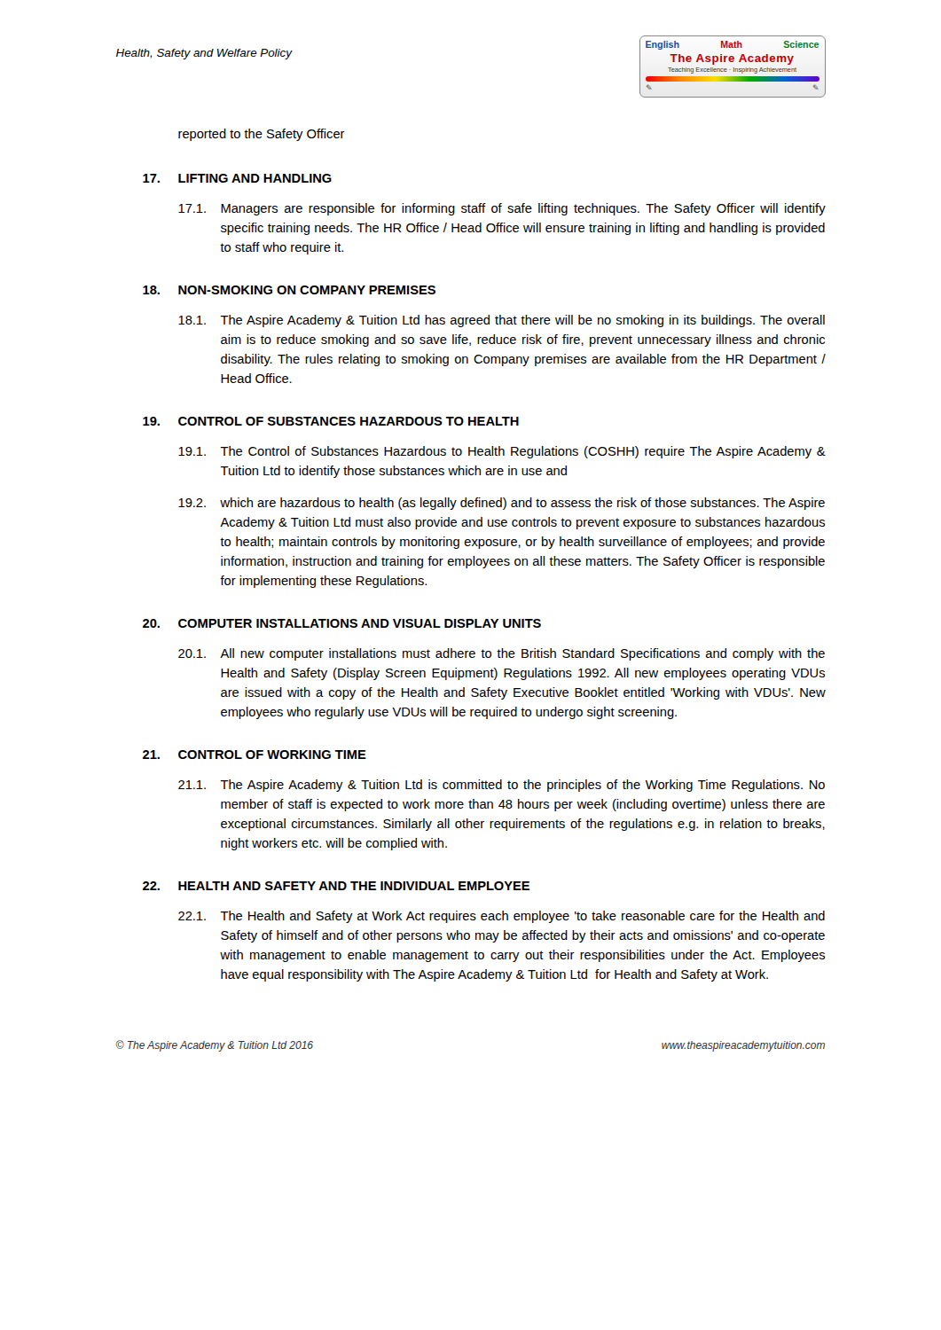Health, Safety and Welfare Policy
English Math Science
The Aspire Academy
Teaching Excellence · Inspiring Achievement
✎✎
reported to the Safety Officer
Lifting and Handling
17.1. Managers are responsible for informing staff of safe lifting techniques. The Safety Officer will identify specific training needs. The HR Office / Head Office will ensure training in lifting and handling is provided to staff who require it.
Non-Smoking on Company Premises
18.1. The Aspire Academy & Tuition Ltd has agreed that there will be no smoking in its buildings. The overall aim is to reduce smoking and so save life, reduce risk of fire, prevent unnecessary illness and chronic disability. The rules relating to smoking on Company premises are available from the HR Department / Head Office.
Control of Substances Hazardous to Health
19.1. The Control of Substances Hazardous to Health Regulations (COSHH) require The Aspire Academy & Tuition Ltd to identify those substances which are in use and
19.2. which are hazardous to health (as legally defined) and to assess the risk of those substances. The Aspire Academy & Tuition Ltd must also provide and use controls to prevent exposure to substances hazardous to health; maintain controls by monitoring exposure, or by health surveillance of employees; and provide information, instruction and training for employees on all these matters. The Safety Officer is responsible for implementing these Regulations.
Computer Installations and Visual Display Units
20.1. All new computer installations must adhere to the British Standard Specifications and comply with the Health and Safety (Display Screen Equipment) Regulations 1992. All new employees operating VDUs are issued with a copy of the Health and Safety Executive Booklet entitled 'Working with VDUs'. New employees who regularly use VDUs will be required to undergo sight screening.
Control of Working Time
21.1. The Aspire Academy & Tuition Ltd is committed to the principles of the Working Time Regulations. No member of staff is expected to work more than 48 hours per week (including overtime) unless there are exceptional circumstances. Similarly all other requirements of the regulations e.g. in relation to breaks, night workers etc. will be complied with.
Health and Safety and the Individual Employee
22.1. The Health and Safety at Work Act requires each employee 'to take reasonable care for the Health and Safety of himself and of other persons who may be affected by their acts and omissions' and co-operate with management to enable management to carry out their responsibilities under the Act. Employees have equal responsibility with The Aspire Academy & Tuition Ltd for Health and Safety at Work.
© The Aspire Academy & Tuition Ltd 2016
www.theaspireacademytuition.com